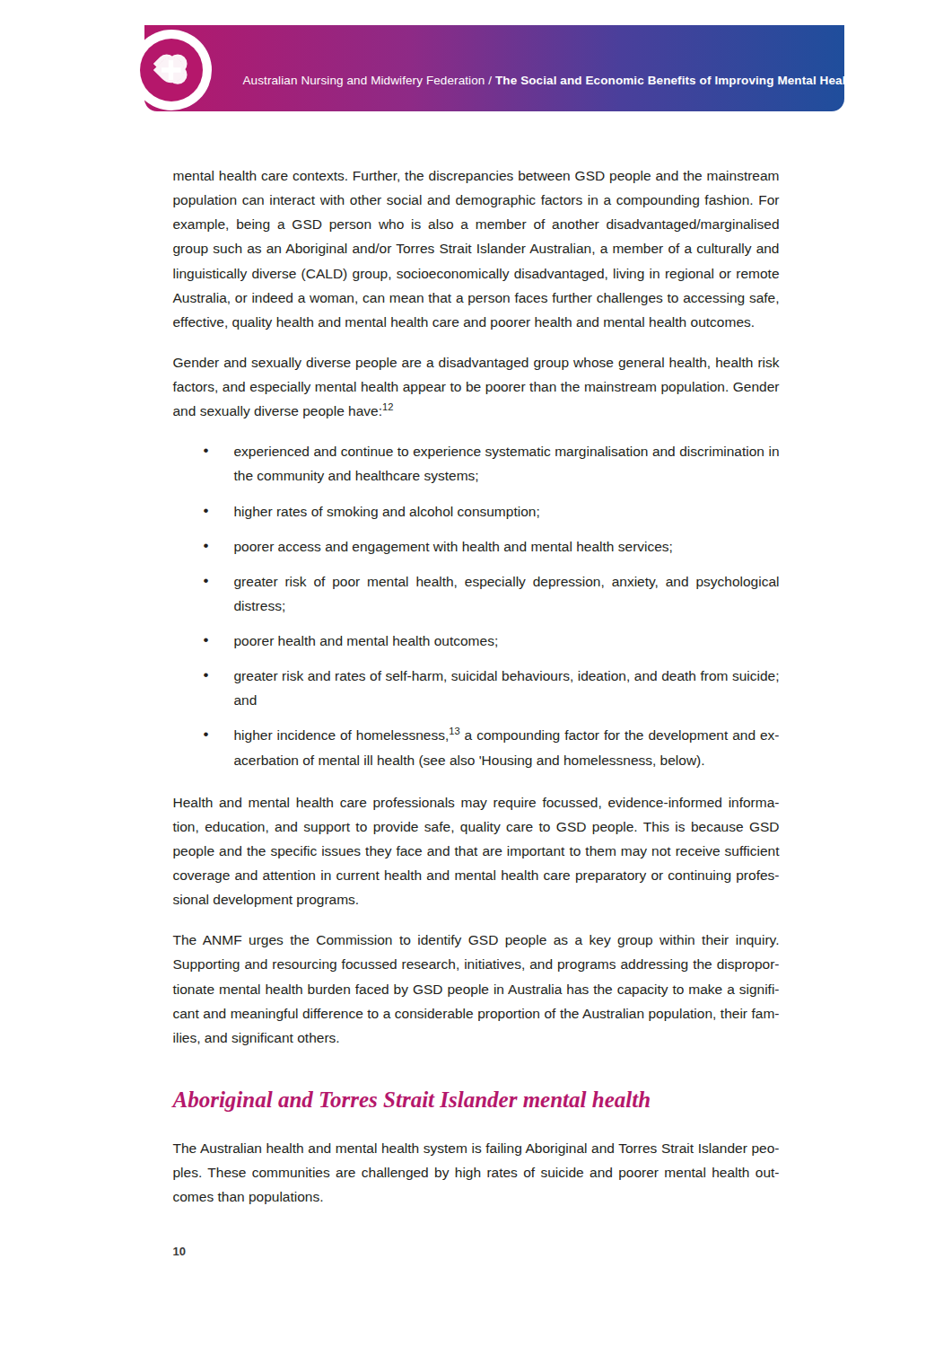Australian Nursing and Midwifery Federation / The Social and Economic Benefits of Improving Mental Health
mental health care contexts. Further, the discrepancies between GSD people and the mainstream population can interact with other social and demographic factors in a compounding fashion. For example, being a GSD person who is also a member of another disadvantaged/marginalised group such as an Aboriginal and/or Torres Strait Islander Australian, a member of a culturally and linguistically diverse (CALD) group, socioeconomically disadvantaged, living in regional or remote Australia, or indeed a woman, can mean that a person faces further challenges to accessing safe, effective, quality health and mental health care and poorer health and mental health outcomes.
Gender and sexually diverse people are a disadvantaged group whose general health, health risk factors, and especially mental health appear to be poorer than the mainstream population. Gender and sexually diverse people have:12
experienced and continue to experience systematic marginalisation and discrimination in the community and healthcare systems;
higher rates of smoking and alcohol consumption;
poorer access and engagement with health and mental health services;
greater risk of poor mental health, especially depression, anxiety, and psychological distress;
poorer health and mental health outcomes;
greater risk and rates of self-harm, suicidal behaviours, ideation, and death from suicide; and
higher incidence of homelessness,13 a compounding factor for the development and exacerbation of mental ill health (see also 'Housing and homelessness, below).
Health and mental health care professionals may require focussed, evidence-informed information, education, and support to provide safe, quality care to GSD people. This is because GSD people and the specific issues they face and that are important to them may not receive sufficient coverage and attention in current health and mental health care preparatory or continuing professional development programs.
The ANMF urges the Commission to identify GSD people as a key group within their inquiry. Supporting and resourcing focussed research, initiatives, and programs addressing the disproportionate mental health burden faced by GSD people in Australia has the capacity to make a significant and meaningful difference to a considerable proportion of the Australian population, their families, and significant others.
Aboriginal and Torres Strait Islander mental health
The Australian health and mental health system is failing Aboriginal and Torres Strait Islander peoples. These communities are challenged by high rates of suicide and poorer mental health outcomes than populations.
10